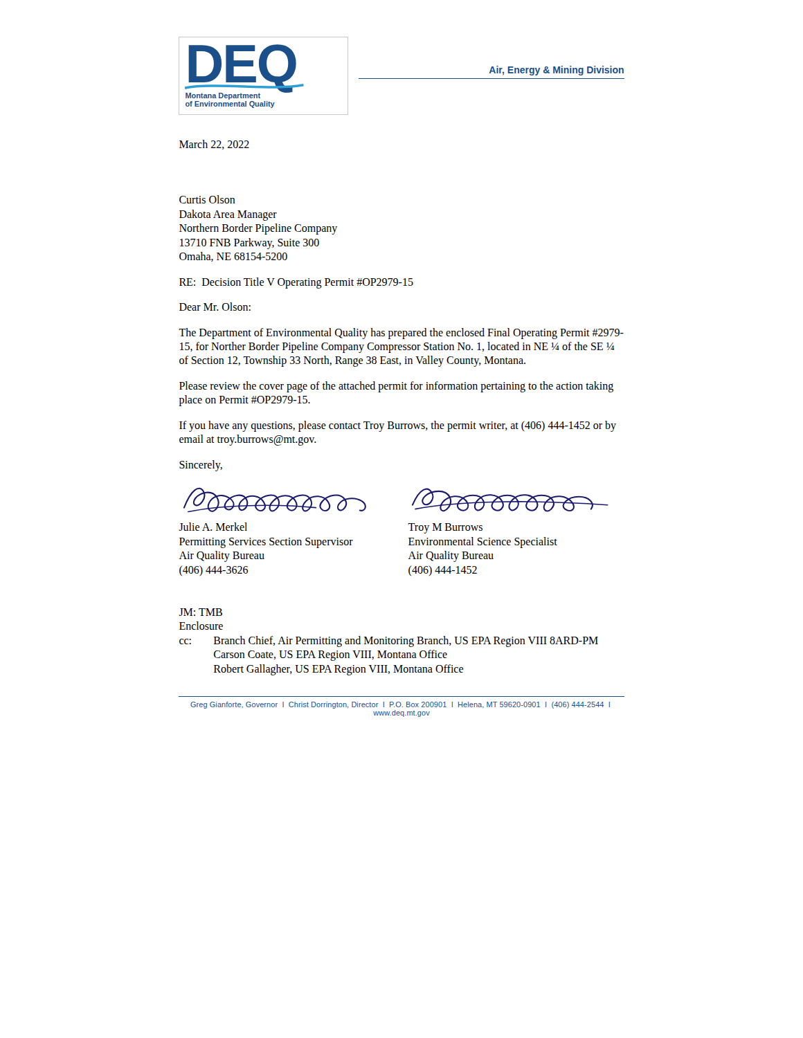DEQ
Montana Department
of Environmental Quality
Air, Energy & Mining Division
March 22, 2022
Curtis Olson
Dakota Area Manager
Northern Border Pipeline Company
13710 FNB Parkway, Suite 300
Omaha, NE 68154-5200
RE: Decision Title V Operating Permit #OP2979-15
Dear Mr. Olson:
The Department of Environmental Quality has prepared the enclosed Final Operating Permit #2979-15, for Norther Border Pipeline Company Compressor Station No. 1, located in NE ¼ of the SE ¼ of Section 12, Township 33 North, Range 38 East, in Valley County, Montana.
Please review the cover page of the attached permit for information pertaining to the action taking place on Permit #OP2979-15.
If you have any questions, please contact Troy Burrows, the permit writer, at (406) 444-1452 or by email at troy.burrows@mt.gov.
Sincerely,
Julie A. Merkel
Permitting Services Section Supervisor
Air Quality Bureau
(406) 444-3626
Troy M Burrows
Environmental Science Specialist
Air Quality Bureau
(406) 444-1452
JM: TMB
Enclosure
cc:
Branch Chief, Air Permitting and Monitoring Branch, US EPA Region VIII 8ARD-PM
Carson Coate, US EPA Region VIII, Montana Office
Robert Gallagher, US EPA Region VIII, Montana Office
Greg Gianforte, Governor I Christ Dorrington, Director I P.O. Box 200901 I Helena, MT 59620-0901 I (406) 444-2544 I www.deq.mt.gov